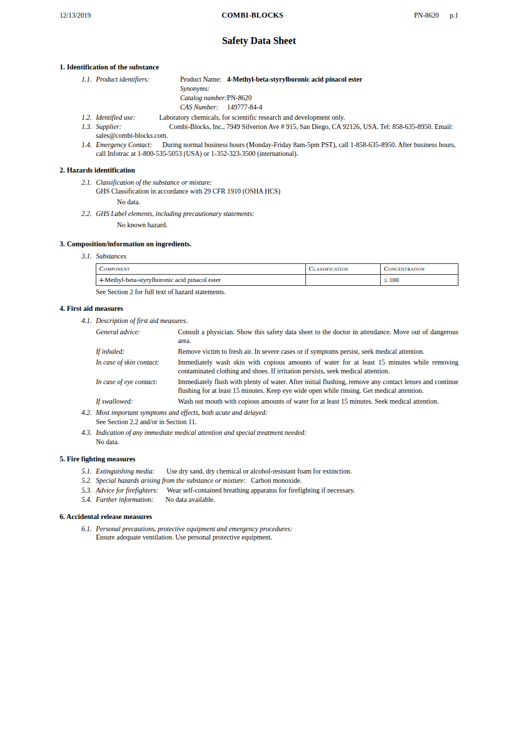12/13/2019
COMBI-BLOCKS
PN-8620 p.1
Safety Data Sheet
1. Identification of the substance
1.1.
| Product identifiers: | Product Name: | 4-Methyl-beta-styrylboronic acid pinacol ester |
| | Synonyms: | |
| | Catalog number: | PN-8620 |
| | CAS Number: | 149777-84-4 |
1.2.
Identified use: Laboratory chemicals, for scientific research and development only.
1.3.
Supplier: Combi-Blocks, Inc., 7949 Silverton Ave # 915, San Diego, CA 92126, USA. Tel: 858-635-8950. Email: sales@combi-blocks.com.
1.4.
Emergency Contact: During normal business hours (Monday-Friday 8am-5pm PST), call 1-858-635-8950. After business hours, call Infotrac at 1-800-535-5053 (USA) or 1-352-323-3500 (international).
2. Hazards identification
2.1.
Classification of the substance or mixture:
GHS Classification in accordance with 29 CFR 1910 (OSHA HCS)
No data.
2.2.
GHS Label elements, including precautionary statements:
No known hazard.
3. Composition/information on ingredients.
3.1.
Substances
| Component | Classification | Concentration |
| --- | --- | --- |
| 4-Methyl-beta-styrylboronic acid pinacol ester | | ≤ 100 |
See Section 2 for full text of hazard statements.
4. First aid measures
4.1.
Description of first aid measures.
General advice:
Consult a physician. Show this safety data sheet to the doctor in attendance. Move out of dangerous area.
If inhaled:
Remove victim to fresh air. In severe cases or if symptoms persist, seek medical attention.
In case of skin contact:
Immediately wash skin with copious amounts of water for at least 15 minutes while removing contaminated clothing and shoes. If irritation persists, seek medical attention.
In case of eye contact:
Immediately flush with plenty of water. After initial flushing, remove any contact lenses and continue flushing for at least 15 minutes. Keep eye wide open while rinsing. Get medical attention.
If swallowed:
Wash out mouth with copious amounts of water for at least 15 minutes. Seek medical attention.
4.2.
Most important symptoms and effects, both acute and delayed:
See Section 2.2 and/or in Section 11.
4.3.
Indication of any immediate medical attention and special treatment needed:
No data.
5. Fire fighting measures
5.1.
Extinguishing media: Use dry sand, dry chemical or alcohol-resistant foam for extinction.
5.2.
Special hazards arising from the substance or mixture: Carbon monoxide.
5.3.
Advice for firefighters: Wear self-contained breathing apparatus for firefighting if necessary.
5.4.
Further information: No data available.
6. Accidental release measures
6.1.
Personal precautions, protective equipment and emergency procedures:
Ensure adequate ventilation. Use personal protective equipment.